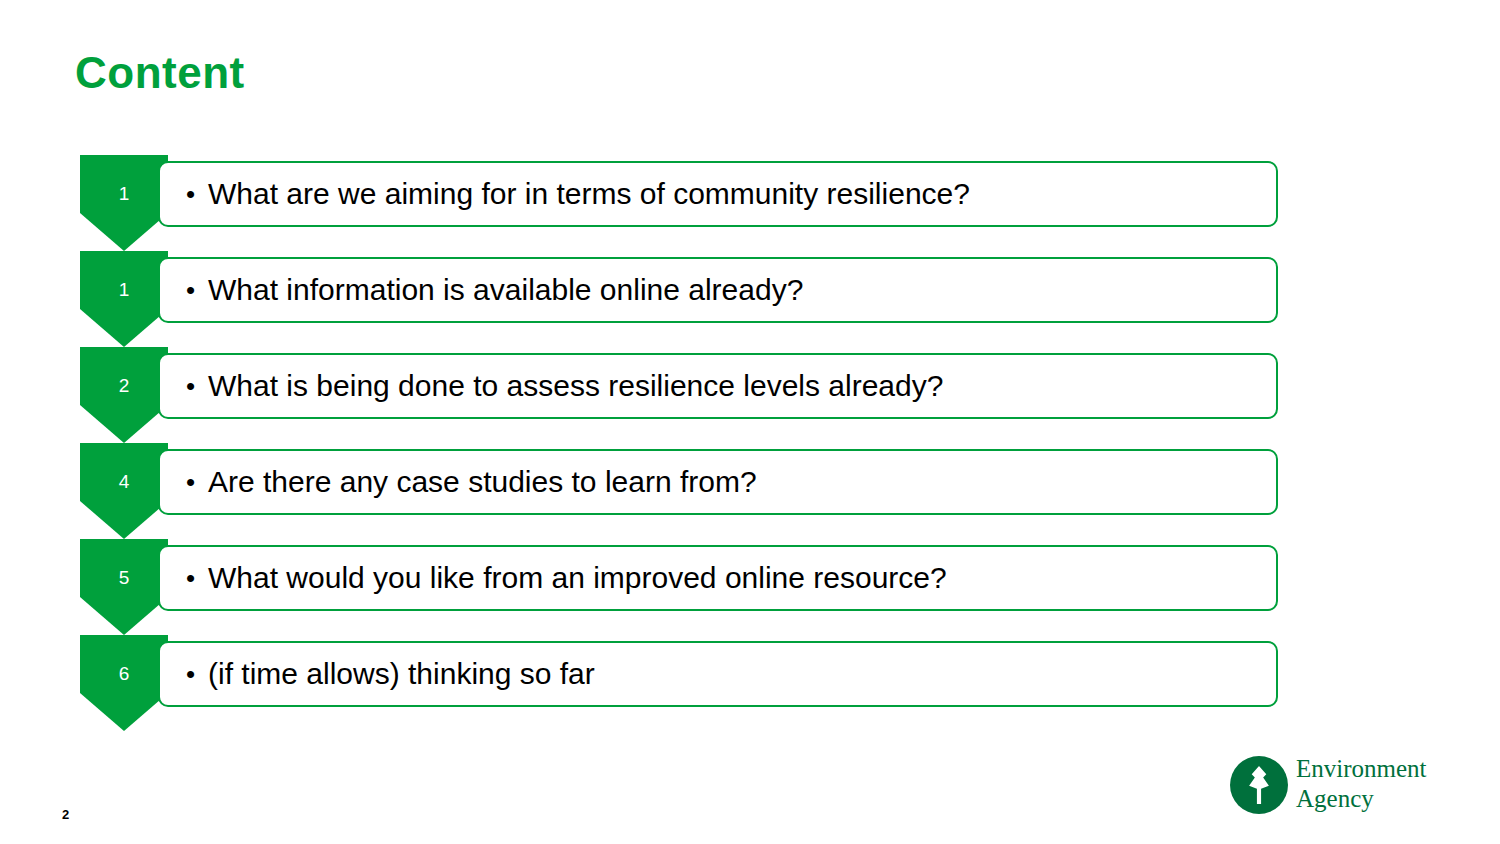Content
1
What are we aiming for in terms of community resilience?
1
What information is available online already?
2
What is being done to assess resilience levels already?
4
Are there any case studies to learn from?
5
What would you like from an improved online resource?
6
(if time allows) thinking so far
2
Environment
Agency